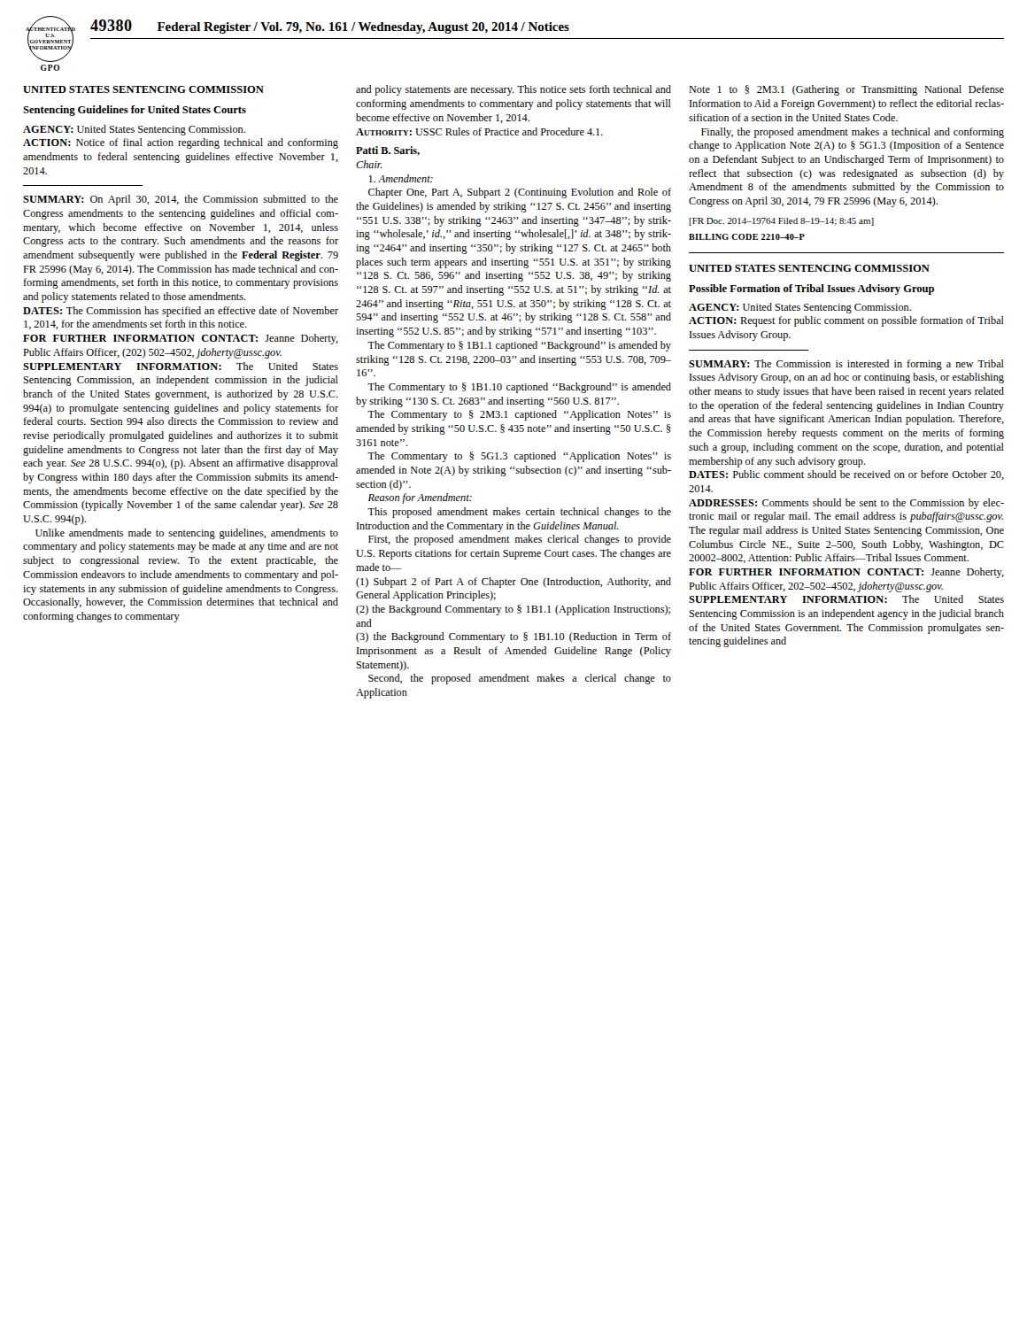Authenticated U.S. Government Information
GPO
49380 Federal Register / Vol. 79, No. 161 / Wednesday, August 20, 2014 / Notices
UNITED STATES SENTENCING COMMISSION
Sentencing Guidelines for United States Courts
AGENCY: United States Sentencing Commission.
ACTION: Notice of final action regarding technical and conforming amendments to federal sentencing guidelines effective November 1, 2014.
SUMMARY: On April 30, 2014, the Commission submitted to the Congress amendments to the sentencing guidelines and official commentary, which become effective on November 1, 2014, unless Congress acts to the contrary. Such amendments and the reasons for amendment subsequently were published in the Federal Register. 79 FR 25996 (May 6, 2014). The Commission has made technical and conforming amendments, set forth in this notice, to commentary provisions and policy statements related to those amendments.
DATES: The Commission has specified an effective date of November 1, 2014, for the amendments set forth in this notice.
FOR FURTHER INFORMATION CONTACT: Jeanne Doherty, Public Affairs Officer, (202) 502–4502, jdoherty@ussc.gov.
SUPPLEMENTARY INFORMATION: The United States Sentencing Commission, an independent commission in the judicial branch of the United States government, is authorized by 28 U.S.C. 994(a) to promulgate sentencing guidelines and policy statements for federal courts. Section 994 also directs the Commission to review and revise periodically promulgated guidelines and authorizes it to submit guideline amendments to Congress not later than the first day of May each year. See 28 U.S.C. 994(o), (p). Absent an affirmative disapproval by Congress within 180 days after the Commission submits its amendments, the amendments become effective on the date specified by the Commission (typically November 1 of the same calendar year). See 28 U.S.C. 994(p).
Unlike amendments made to sentencing guidelines, amendments to commentary and policy statements may be made at any time and are not subject to congressional review. To the extent practicable, the Commission endeavors to include amendments to commentary and policy statements in any submission of guideline amendments to Congress. Occasionally, however, the Commission determines that technical and conforming changes to commentary
and policy statements are necessary. This notice sets forth technical and conforming amendments to commentary and policy statements that will become effective on November 1, 2014.
Authority: USSC Rules of Practice and Procedure 4.1.
Patti B. Saris,
Chair.
1. Amendment:
Chapter One, Part A, Subpart 2 (Continuing Evolution and Role of the Guidelines) is amended by striking ‘‘127 S. Ct. 2456’’ and inserting ‘‘551 U.S. 338’’; by striking ‘‘2463’’ and inserting ‘‘347–48’’; by striking ‘‘wholesale,’ id.,’’ and inserting ‘‘wholesale[,]’ id. at 348’’; by striking ‘‘2464’’ and inserting ‘‘350’’; by striking ‘‘127 S. Ct. at 2465’’ both places such term appears and inserting ‘‘551 U.S. at 351’’; by striking ‘‘128 S. Ct. 586, 596’’ and inserting ‘‘552 U.S. 38, 49’’; by striking ‘‘128 S. Ct. at 597’’ and inserting ‘‘552 U.S. at 51’’; by striking ‘‘Id. at 2464’’ and inserting ‘‘Rita, 551 U.S. at 350’’; by striking ‘‘128 S. Ct. at 594’’ and inserting ‘‘552 U.S. at 46’’; by striking ‘‘128 S. Ct. 558’’ and inserting ‘‘552 U.S. 85’’; and by striking ‘‘571’’ and inserting ‘‘103’’.
The Commentary to § 1B1.1 captioned ‘‘Background’’ is amended by striking ‘‘128 S. Ct. 2198, 2200–03’’ and inserting ‘‘553 U.S. 708, 709–16’’.
The Commentary to § 1B1.10 captioned ‘‘Background’’ is amended by striking ‘‘130 S. Ct. 2683’’ and inserting ‘‘560 U.S. 817’’.
The Commentary to § 2M3.1 captioned ‘‘Application Notes’’ is amended by striking ‘‘50 U.S.C. § 435 note’’ and inserting ‘‘50 U.S.C. § 3161 note’’.
The Commentary to § 5G1.3 captioned ‘‘Application Notes’’ is amended in Note 2(A) by striking ‘‘subsection (c)’’ and inserting ‘‘subsection (d)’’.
Reason for Amendment:
This proposed amendment makes certain technical changes to the Introduction and the Commentary in the Guidelines Manual.
First, the proposed amendment makes clerical changes to provide U.S. Reports citations for certain Supreme Court cases. The changes are made to—
(1) Subpart 2 of Part A of Chapter One (Introduction, Authority, and General Application Principles);
(2) the Background Commentary to § 1B1.1 (Application Instructions); and
(3) the Background Commentary to § 1B1.10 (Reduction in Term of Imprisonment as a Result of Amended Guideline Range (Policy Statement)).
Second, the proposed amendment makes a clerical change to Application
Note 1 to § 2M3.1 (Gathering or Transmitting National Defense Information to Aid a Foreign Government) to reflect the editorial reclassification of a section in the United States Code.
Finally, the proposed amendment makes a technical and conforming change to Application Note 2(A) to § 5G1.3 (Imposition of a Sentence on a Defendant Subject to an Undischarged Term of Imprisonment) to reflect that subsection (c) was redesignated as subsection (d) by Amendment 8 of the amendments submitted by the Commission to Congress on April 30, 2014, 79 FR 25996 (May 6, 2014).
[FR Doc. 2014–19764 Filed 8–19–14; 8:45 am]
BILLING CODE 2210–40–P
UNITED STATES SENTENCING COMMISSION
Possible Formation of Tribal Issues Advisory Group
AGENCY: United States Sentencing Commission.
ACTION: Request for public comment on possible formation of Tribal Issues Advisory Group.
SUMMARY: The Commission is interested in forming a new Tribal Issues Advisory Group, on an ad hoc or continuing basis, or establishing other means to study issues that have been raised in recent years related to the operation of the federal sentencing guidelines in Indian Country and areas that have significant American Indian population. Therefore, the Commission hereby requests comment on the merits of forming such a group, including comment on the scope, duration, and potential membership of any such advisory group.
DATES: Public comment should be received on or before October 20, 2014.
ADDRESSES: Comments should be sent to the Commission by electronic mail or regular mail. The email address is pubaffairs@ussc.gov. The regular mail address is United States Sentencing Commission, One Columbus Circle NE., Suite 2–500, South Lobby, Washington, DC 20002–8002, Attention: Public Affairs—Tribal Issues Comment.
FOR FURTHER INFORMATION CONTACT: Jeanne Doherty, Public Affairs Officer, 202–502–4502, jdoherty@ussc.gov.
SUPPLEMENTARY INFORMATION: The United States Sentencing Commission is an independent agency in the judicial branch of the United States Government. The Commission promulgates sentencing guidelines and